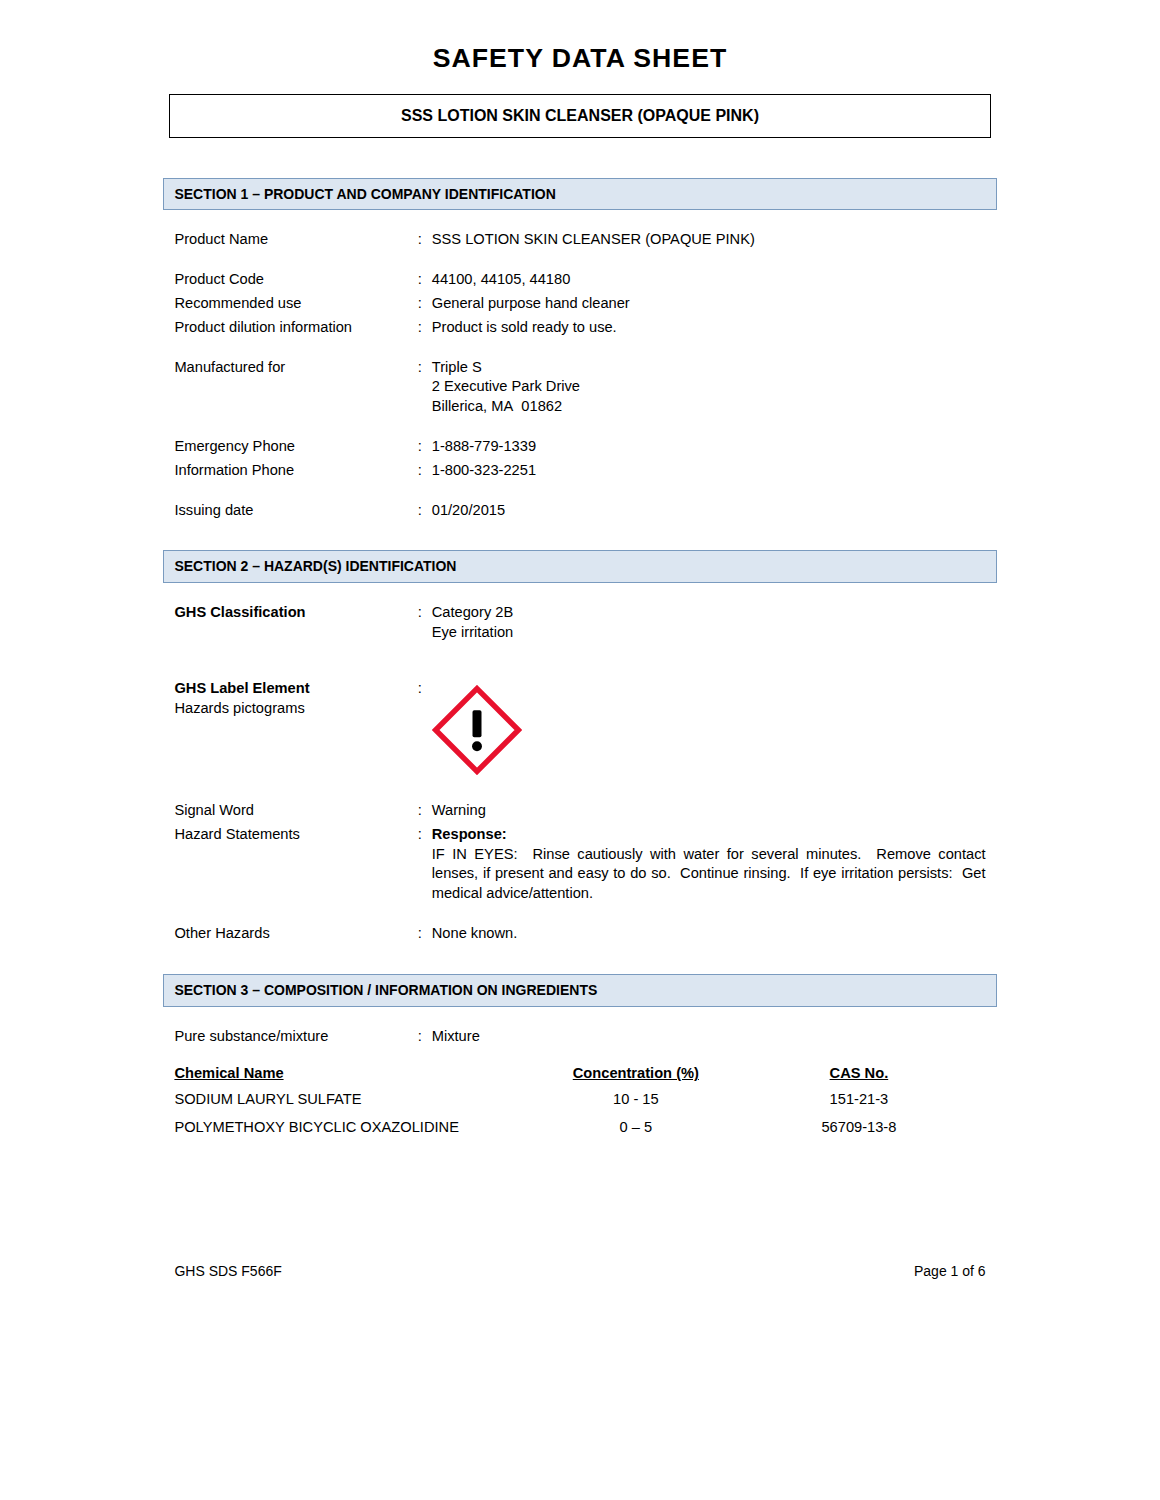SAFETY DATA SHEET
SSS LOTION SKIN CLEANSER (OPAQUE PINK)
SECTION 1 – PRODUCT AND COMPANY IDENTIFICATION
| Product Name | : | SSS LOTION SKIN CLEANSER (OPAQUE PINK) |
| Product Code | : | 44100, 44105, 44180 |
| Recommended use | : | General purpose hand cleaner |
| Product dilution information | : | Product is sold ready to use. |
| Manufactured for | : | Triple S 2 Executive Park Drive Billerica, MA 01862 |
| Emergency Phone | : | 1-888-779-1339 |
| Information Phone | : | 1-800-323-2251 |
| Issuing date | : | 01/20/2015 |
SECTION 2 – HAZARD(S) IDENTIFICATION
| GHS Classification | : | Category 2B Eye irritation |
| GHS Label Element Hazards pictograms | : | |
| Signal Word | : | Warning |
| Hazard Statements | : | Response: IF IN EYES: Rinse cautiously with water for several minutes. Remove contact lenses, if present and easy to do so. Continue rinsing. If eye irritation persists: Get medical advice/attention. |
| Other Hazards | : | None known. |
SECTION 3 – COMPOSITION / INFORMATION ON INGREDIENTS
| Pure substance/mixture | : | Mixture |
| Chemical Name | Concentration (%) | CAS No. |
| --- | --- | --- |
| SODIUM LAURYL SULFATE | 10 - 15 | 151-21-3 |
| POLYMETHOXY BICYCLIC OXAZOLIDINE | 0 – 5 | 56709-13-8 |
GHS SDS F566F Page 1 of 6